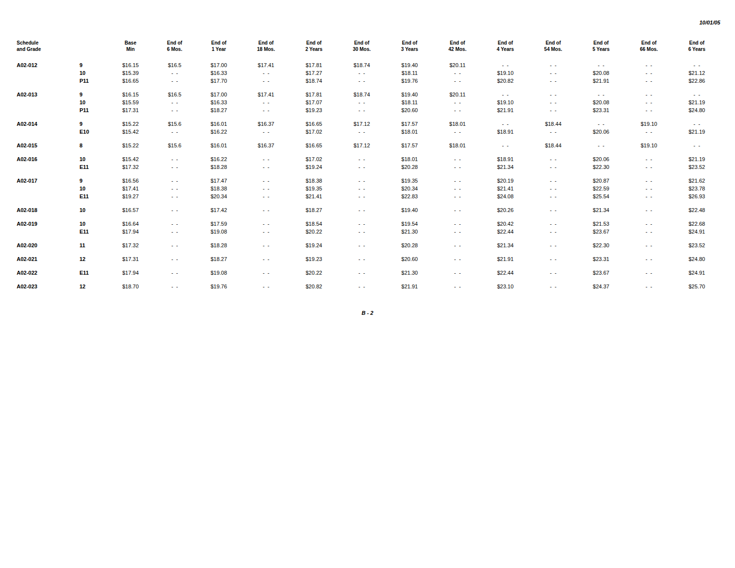10/01/05
| Schedule and Grade | | Base Min | End of 6 Mos. | End of 1 Year | End of 18 Mos. | End of 2 Years | End of 30 Mos. | End of 3 Years | End of 42 Mos. | End of 4 Years | End of 54 Mos. | End of 5 Years | End of 66 Mos. | End of 6 Years |
| --- | --- | --- | --- | --- | --- | --- | --- | --- | --- | --- | --- | --- | --- | --- |
| A02-012 | 9 | $16.15 | $16.5 | $17.00 | $17.41 | $17.81 | $18.74 | $19.40 | $20.11 | - - | - - | - - | - - | - - |
| | 10 | $15.39 | - - | $16.33 | - - | $17.27 | - - | $18.11 | - - | $19.10 | - - | $20.08 | - - | $21.12 |
| | P11 | $16.65 | - - | $17.70 | - - | $18.74 | - - | $19.76 | - - | $20.82 | - - | $21.91 | - - | $22.86 |
| A02-013 | 9 | $16.15 | $16.5 | $17.00 | $17.41 | $17.81 | $18.74 | $19.40 | $20.11 | - - | - - | - - | - - | - - |
| | 10 | $15.59 | - - | $16.33 | - - | $17.07 | - - | $18.11 | - - | $19.10 | - - | $20.08 | - - | $21.19 |
| | P11 | $17.31 | - - | $18.27 | - - | $19.23 | - - | $20.60 | - - | $21.91 | - - | $23.31 | - - | $24.80 |
| A02-014 | 9 | $15.22 | $15.6 | $16.01 | $16.37 | $16.65 | $17.12 | $17.57 | $18.01 | - - | $18.44 | - - | $19.10 | - - |
| | E10 | $15.42 | - - | $16.22 | - - | $17.02 | - - | $18.01 | - - | $18.91 | - - | $20.06 | - - | $21.19 |
| A02-015 | 8 | $15.22 | $15.6 | $16.01 | $16.37 | $16.65 | $17.12 | $17.57 | $18.01 | - - | $18.44 | - - | $19.10 | - - |
| A02-016 | 10 | $15.42 | - - | $16.22 | - - | $17.02 | - - | $18.01 | - - | $18.91 | - - | $20.06 | - - | $21.19 |
| | E11 | $17.32 | - - | $18.28 | - - | $19.24 | - - | $20.28 | - - | $21.34 | - - | $22.30 | - - | $23.52 |
| A02-017 | 9 | $16.56 | - - | $17.47 | - - | $18.38 | - - | $19.35 | - - | $20.19 | - - | $20.87 | - - | $21.62 |
| | 10 | $17.41 | - - | $18.38 | - - | $19.35 | - - | $20.34 | - - | $21.41 | - - | $22.59 | - - | $23.78 |
| | E11 | $19.27 | - - | $20.34 | - - | $21.41 | - - | $22.83 | - - | $24.08 | - - | $25.54 | - - | $26.93 |
| A02-018 | 10 | $16.57 | - - | $17.42 | - - | $18.27 | - - | $19.40 | - - | $20.26 | - - | $21.34 | - - | $22.48 |
| A02-019 | 10 | $16.64 | - - | $17.59 | - - | $18.54 | - - | $19.54 | - - | $20.42 | - - | $21.53 | - - | $22.68 |
| | E11 | $17.94 | - - | $19.08 | - - | $20.22 | - - | $21.30 | - - | $22.44 | - - | $23.67 | - - | $24.91 |
| A02-020 | 11 | $17.32 | - - | $18.28 | - - | $19.24 | - - | $20.28 | - - | $21.34 | - - | $22.30 | - - | $23.52 |
| A02-021 | 12 | $17.31 | - - | $18.27 | - - | $19.23 | - - | $20.60 | - - | $21.91 | - - | $23.31 | - - | $24.80 |
| A02-022 | E11 | $17.94 | - - | $19.08 | - - | $20.22 | - - | $21.30 | - - | $22.44 | - - | $23.67 | - - | $24.91 |
| A02-023 | 12 | $18.70 | - - | $19.76 | - - | $20.82 | - - | $21.91 | - - | $23.10 | - - | $24.37 | - - | $25.70 |
B - 2